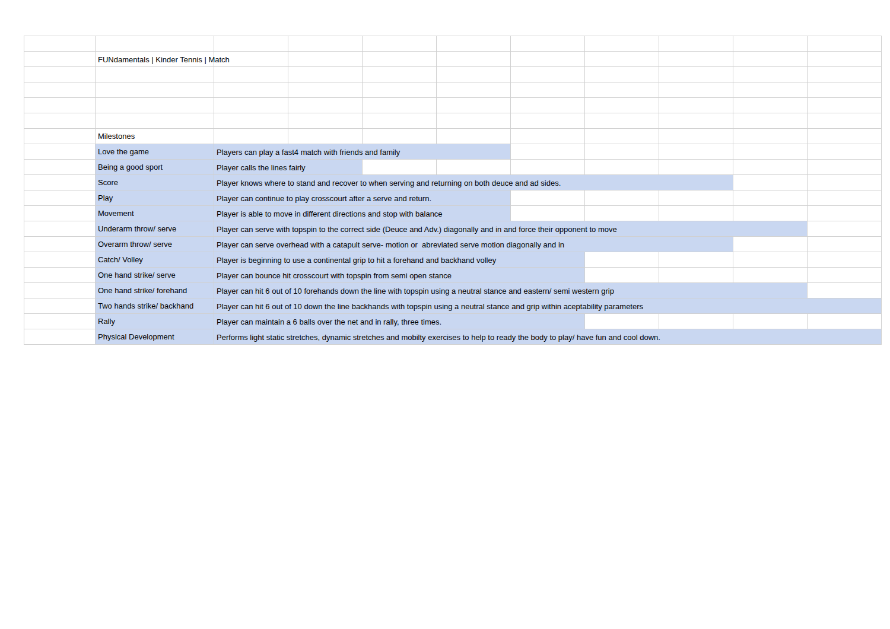| | FUNdamentals / Kinder Tennis / Match | | | | | | | | | |
| | Milestones | | | | | | | | | |
| | Love the game | Players can play a fast4 match with friends and family | | | | | |
| | Being a good sport | Player calls the lines fairly | | | | | | | |
| | Score | Player knows where to stand and recover to when serving and returning on both deuce and ad sides. | | |
| | Play | Player can continue to play crosscourt after a serve and return. | | | | | |
| | Movement | Player is able to move in different directions and stop with balance | | | | | |
| | Underarm throw/ serve | Player can serve with topspin to the correct side (Deuce and Adv.) diagonally and in and force their opponent to move | |
| | Overarm throw/ serve | Player can serve overhead with a catapult serve- motion or abreviated serve motion diagonally and in | | |
| | Catch/ Volley | Player is beginning to use a continental grip to hit a forehand and backhand volley | | | | |
| | One hand strike/ serve | Player can bounce hit crosscourt with topspin from semi open stance | | | | |
| | One hand strike/ forehand | Player can hit 6 out of 10 forehands down the line with topspin using a neutral stance and eastern/ semi western grip | |
| | Two hands strike/ backhand | Player can hit 6 out of 10 down the line backhands with topspin using a neutral stance and grip within aceptability parameters |
| | Rally | Player can maintain a 6 balls over the net and in rally, three times. | | | | |
| | Physical Development | Performs light static stretches, dynamic stretches and mobilty exercises to help to ready the body to play/ have fun and cool down. |